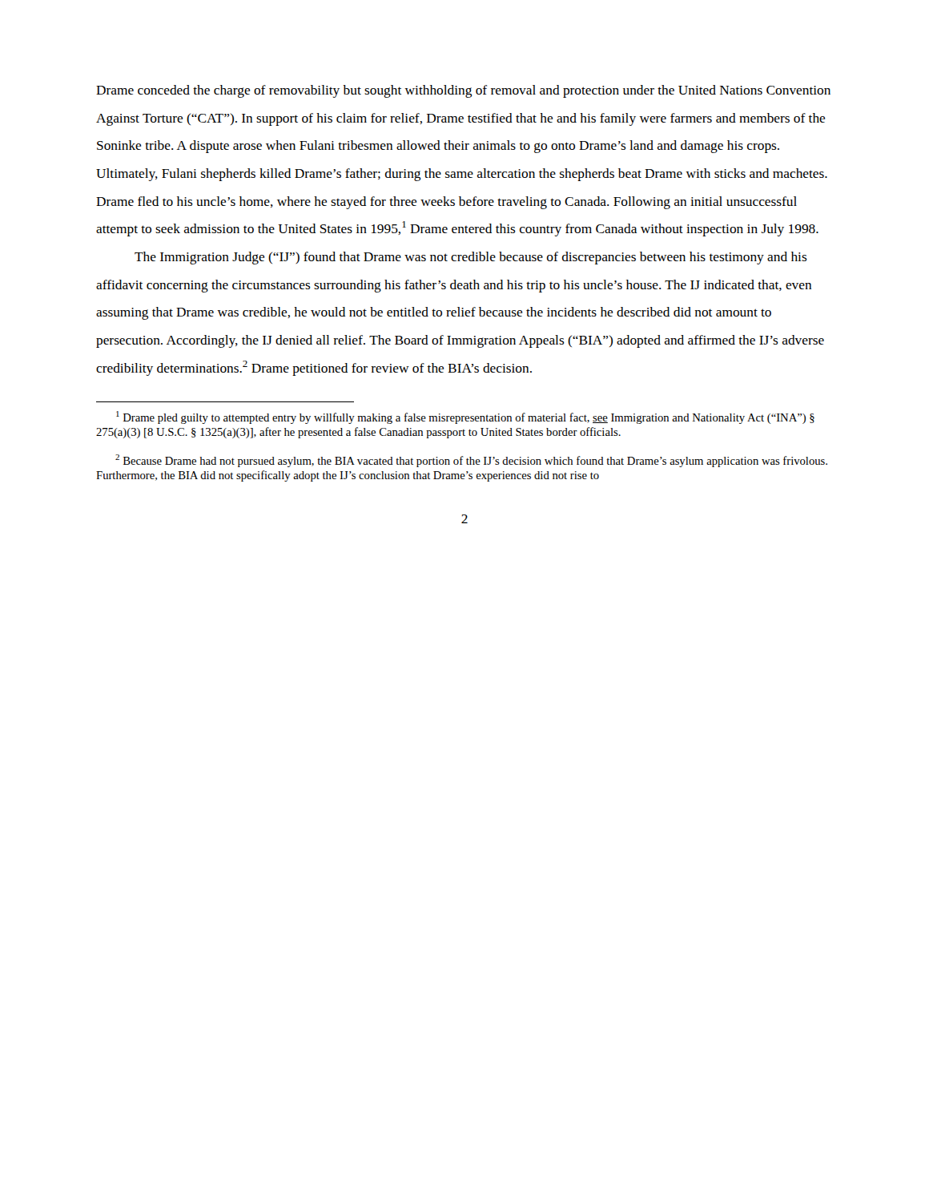Drame conceded the charge of removability but sought withholding of removal and protection under the United Nations Convention Against Torture (“CAT”). In support of his claim for relief, Drame testified that he and his family were farmers and members of the Soninke tribe. A dispute arose when Fulani tribesmen allowed their animals to go onto Drame’s land and damage his crops. Ultimately, Fulani shepherds killed Drame’s father; during the same altercation the shepherds beat Drame with sticks and machetes. Drame fled to his uncle’s home, where he stayed for three weeks before traveling to Canada. Following an initial unsuccessful attempt to seek admission to the United States in 1995,1 Drame entered this country from Canada without inspection in July 1998.
The Immigration Judge (“IJ”) found that Drame was not credible because of discrepancies between his testimony and his affidavit concerning the circumstances surrounding his father’s death and his trip to his uncle’s house. The IJ indicated that, even assuming that Drame was credible, he would not be entitled to relief because the incidents he described did not amount to persecution. Accordingly, the IJ denied all relief. The Board of Immigration Appeals (“BIA”) adopted and affirmed the IJ’s adverse credibility determinations.2 Drame petitioned for review of the BIA’s decision.
1 Drame pled guilty to attempted entry by willfully making a false misrepresentation of material fact, see Immigration and Nationality Act (“INA”) § 275(a)(3) [8 U.S.C. § 1325(a)(3)], after he presented a false Canadian passport to United States border officials.
2 Because Drame had not pursued asylum, the BIA vacated that portion of the IJ’s decision which found that Drame’s asylum application was frivolous. Furthermore, the BIA did not specifically adopt the IJ’s conclusion that Drame’s experiences did not rise to
2